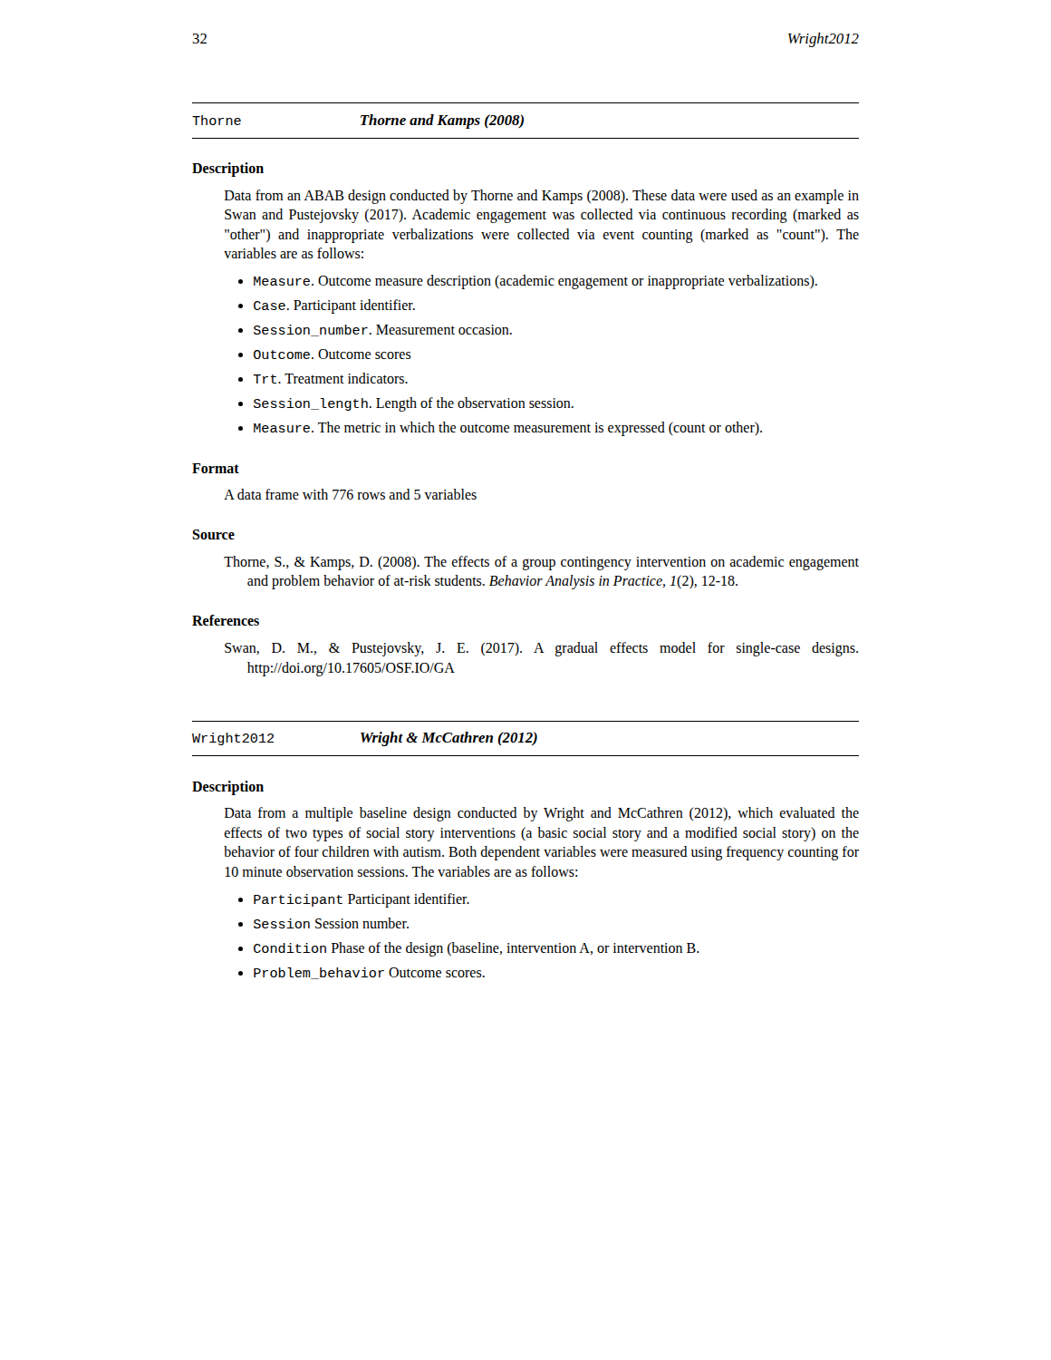32 Wright2012
Thorne Thorne and Kamps (2008)
Description
Data from an ABAB design conducted by Thorne and Kamps (2008). These data were used as an example in Swan and Pustejovsky (2017). Academic engagement was collected via continuous recording (marked as "other") and inappropriate verbalizations were collected via event counting (marked as "count"). The variables are as follows:
Measure. Outcome measure description (academic engagement or inappropriate verbalizations).
Case. Participant identifier.
Session_number. Measurement occasion.
Outcome. Outcome scores
Trt. Treatment indicators.
Session_length. Length of the observation session.
Measure. The metric in which the outcome measurement is expressed (count or other).
Format
A data frame with 776 rows and 5 variables
Source
Thorne, S., & Kamps, D. (2008). The effects of a group contingency intervention on academic engagement and problem behavior of at-risk students. Behavior Analysis in Practice, 1(2), 12-18.
References
Swan, D. M., & Pustejovsky, J. E. (2017). A gradual effects model for single-case designs. http://doi.org/10.17605/OSF.IO/GA
Wright2012 Wright & McCathren (2012)
Description
Data from a multiple baseline design conducted by Wright and McCathren (2012), which evaluated the effects of two types of social story interventions (a basic social story and a modified social story) on the behavior of four children with autism. Both dependent variables were measured using frequency counting for 10 minute observation sessions. The variables are as follows:
Participant Participant identifier.
Session Session number.
Condition Phase of the design (baseline, intervention A, or intervention B.
Problem_behavior Outcome scores.